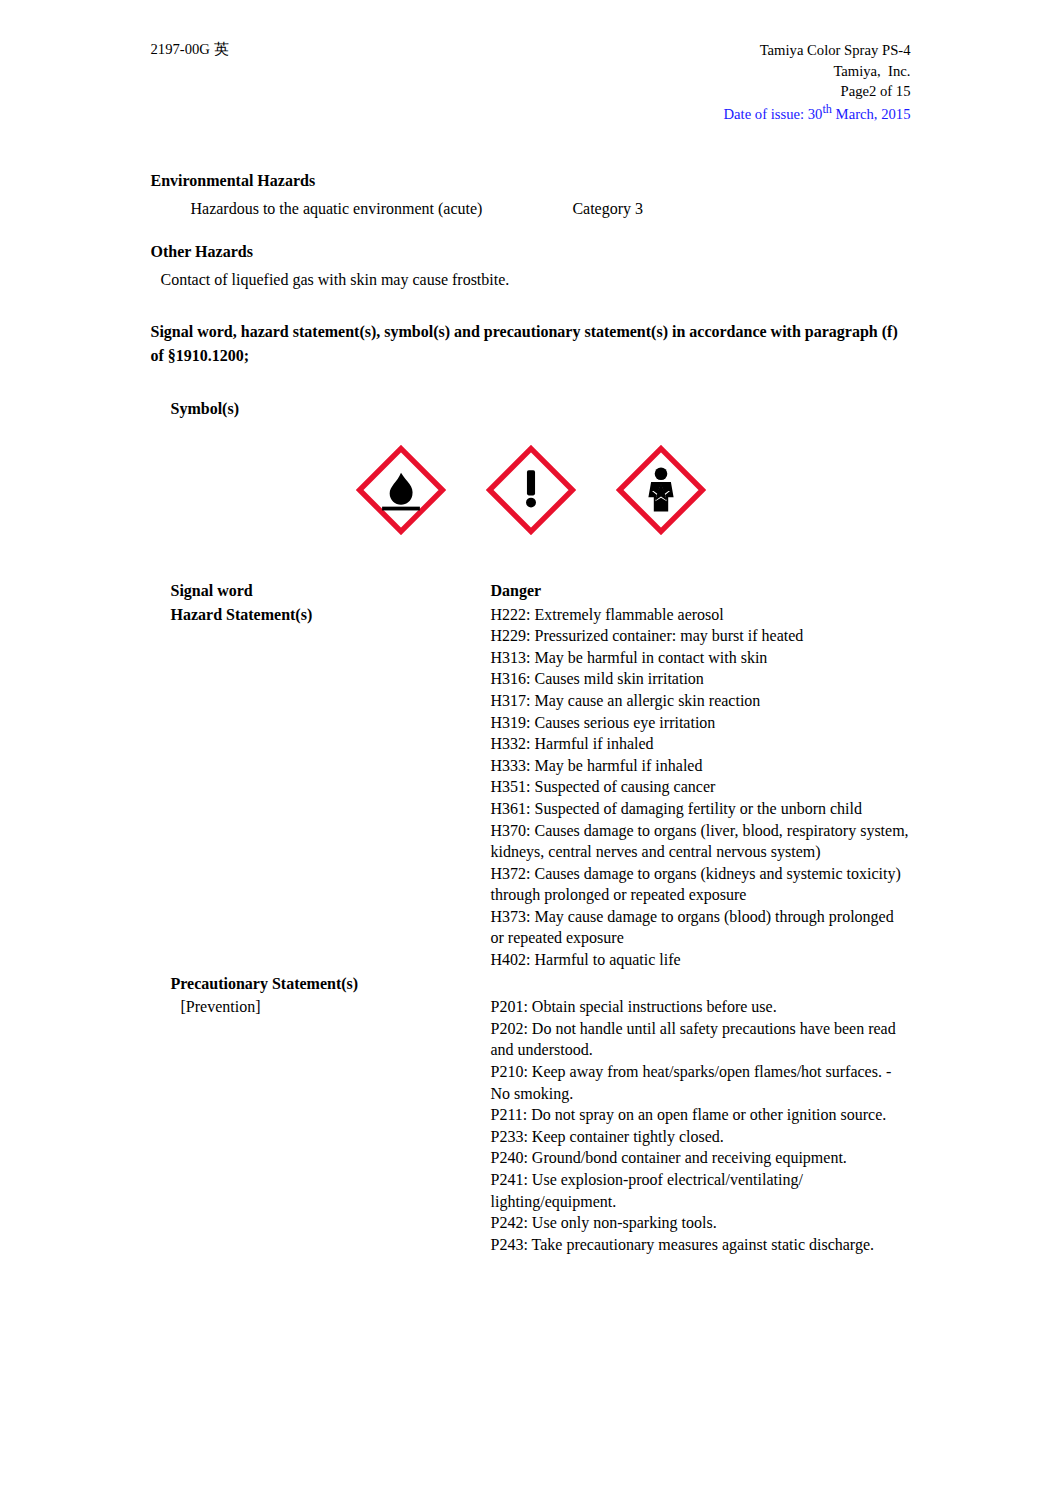2197-00G 英
Tamiya Color Spray PS-4
Tamiya, Inc.
Page2 of 15
Date of issue: 30th March, 2015
Environmental Hazards
Hazardous to the aquatic environment (acute)Category 3
Other Hazards
Contact of liquefied gas with skin may cause frostbite.
Signal word, hazard statement(s), symbol(s) and precautionary statement(s) in accordance with paragraph (f) of §1910.1200;
Symbol(s)
| Signal word | Danger |
| Hazard Statement(s) | H222: Extremely flammable aerosol H229: Pressurized container: may burst if heated H313: May be harmful in contact with skin H316: Causes mild skin irritation H317: May cause an allergic skin reaction H319: Causes serious eye irritation H332: Harmful if inhaled H333: May be harmful if inhaled H351: Suspected of causing cancer H361: Suspected of damaging fertility or the unborn child H370: Causes damage to organs (liver, blood, respiratory system, kidneys, central nerves and central nervous system) H372: Causes damage to organs (kidneys and systemic toxicity) through prolonged or repeated exposure H373: May cause damage to organs (blood) through prolonged or repeated exposure H402: Harmful to aquatic life |
| Precautionary Statement(s) | |
| [Prevention] | P201: Obtain special instructions before use. P202: Do not handle until all safety precautions have been read and understood. P210: Keep away from heat/sparks/open flames/hot surfaces. - No smoking. P211: Do not spray on an open flame or other ignition source. P233: Keep container tightly closed. P240: Ground/bond container and receiving equipment. P241: Use explosion-proof electrical/ventilating/ lighting/equipment. P242: Use only non-sparking tools. P243: Take precautionary measures against static discharge. |